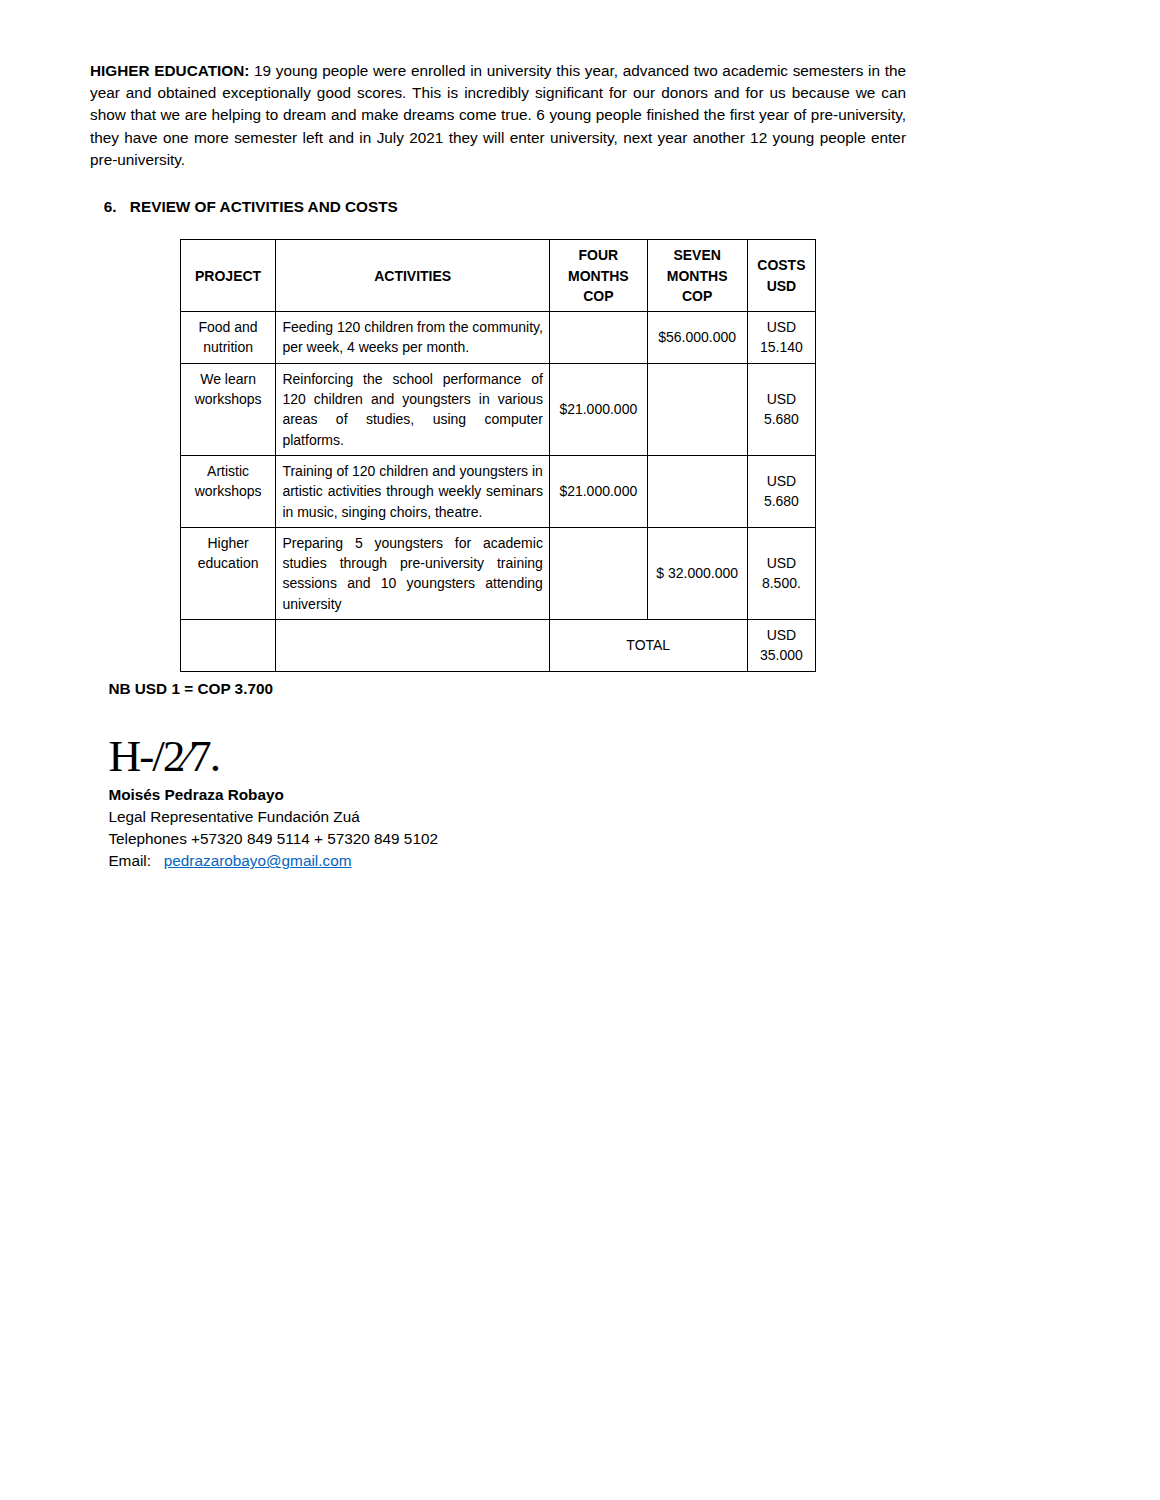HIGHER EDUCATION: 19 young people were enrolled in university this year, advanced two academic semesters in the year and obtained exceptionally good scores. This is incredibly significant for our donors and for us because we can show that we are helping to dream and make dreams come true. 6 young people finished the first year of pre-university, they have one more semester left and in July 2021 they will enter university, next year another 12 young people enter pre-university.
REVIEW OF ACTIVITIES AND COSTS
| PROJECT | ACTIVITIES | FOUR MONTHS COP | SEVEN MONTHS COP | COSTS USD |
| --- | --- | --- | --- | --- |
| Food and nutrition | Feeding 120 children from the community, per week, 4 weeks per month. | | $56.000.000 | USD 15.140 |
| We learn workshops | Reinforcing the school performance of 120 children and youngsters in various areas of studies, using computer platforms. | $21.000.000 | | USD 5.680 |
| Artistic workshops | Training of 120 children and youngsters in artistic activities through weekly seminars in music, singing choirs, theatre. | $21.000.000 | | USD 5.680 |
| Higher education | Preparing 5 youngsters for academic studies through pre-university training sessions and 10 youngsters attending university | | $ 32.000.000 | USD 8.500. |
| | | TOTAL | USD 35.000 |
NB USD 1 = COP 3.700
H‑/2⁄7.
Moisés Pedraza Robayo
Legal Representative Fundación Zuá
Telephones +57320 849 5114 + 57320 849 5102
Email: pedrazarobayo@gmail.com